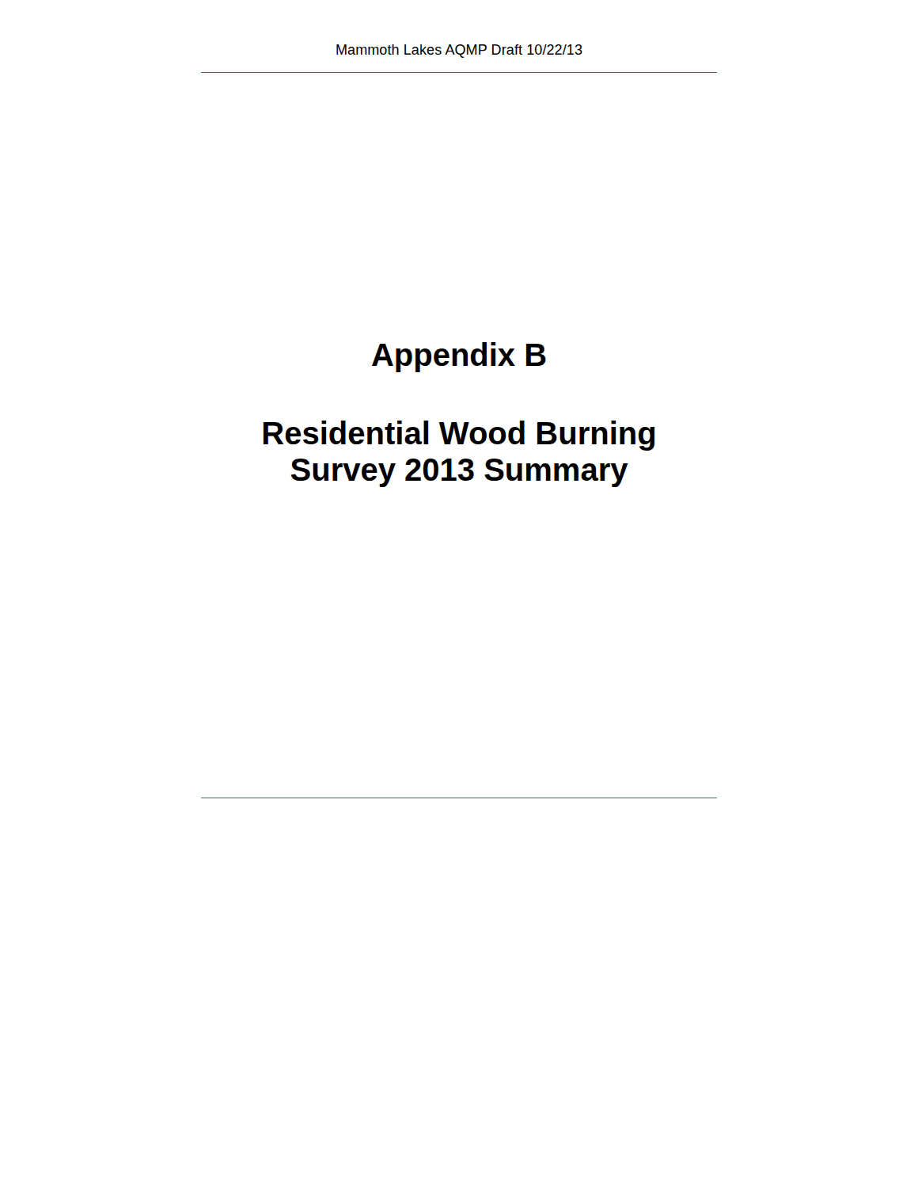Mammoth Lakes AQMP Draft 10/22/13
Appendix B
Residential Wood Burning Survey 2013 Summary